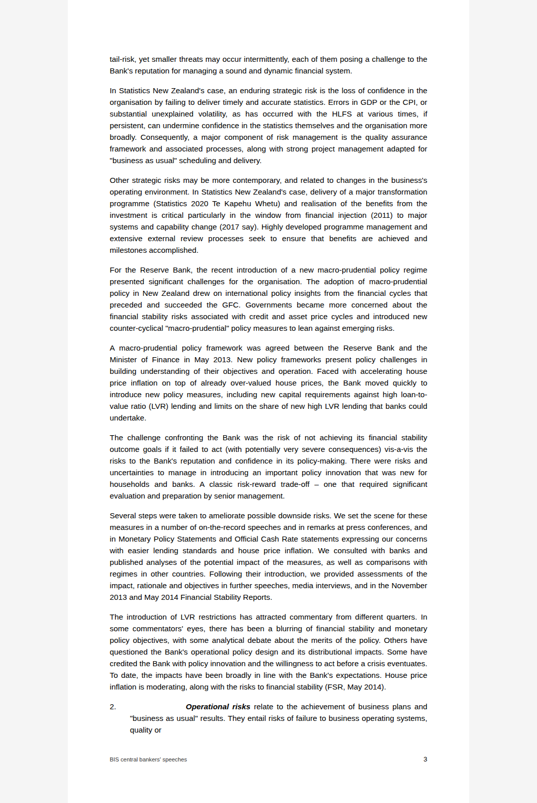tail-risk, yet smaller threats may occur intermittently, each of them posing a challenge to the Bank's reputation for managing a sound and dynamic financial system.
In Statistics New Zealand's case, an enduring strategic risk is the loss of confidence in the organisation by failing to deliver timely and accurate statistics. Errors in GDP or the CPI, or substantial unexplained volatility, as has occurred with the HLFS at various times, if persistent, can undermine confidence in the statistics themselves and the organisation more broadly. Consequently, a major component of risk management is the quality assurance framework and associated processes, along with strong project management adapted for "business as usual" scheduling and delivery.
Other strategic risks may be more contemporary, and related to changes in the business's operating environment. In Statistics New Zealand's case, delivery of a major transformation programme (Statistics 2020 Te Kapehu Whetu) and realisation of the benefits from the investment is critical particularly in the window from financial injection (2011) to major systems and capability change (2017 say). Highly developed programme management and extensive external review processes seek to ensure that benefits are achieved and milestones accomplished.
For the Reserve Bank, the recent introduction of a new macro-prudential policy regime presented significant challenges for the organisation. The adoption of macro-prudential policy in New Zealand drew on international policy insights from the financial cycles that preceded and succeeded the GFC. Governments became more concerned about the financial stability risks associated with credit and asset price cycles and introduced new counter-cyclical "macro-prudential" policy measures to lean against emerging risks.
A macro-prudential policy framework was agreed between the Reserve Bank and the Minister of Finance in May 2013. New policy frameworks present policy challenges in building understanding of their objectives and operation. Faced with accelerating house price inflation on top of already over-valued house prices, the Bank moved quickly to introduce new policy measures, including new capital requirements against high loan-to-value ratio (LVR) lending and limits on the share of new high LVR lending that banks could undertake.
The challenge confronting the Bank was the risk of not achieving its financial stability outcome goals if it failed to act (with potentially very severe consequences) vis-a-vis the risks to the Bank's reputation and confidence in its policy-making. There were risks and uncertainties to manage in introducing an important policy innovation that was new for households and banks. A classic risk-reward trade-off – one that required significant evaluation and preparation by senior management.
Several steps were taken to ameliorate possible downside risks. We set the scene for these measures in a number of on-the-record speeches and in remarks at press conferences, and in Monetary Policy Statements and Official Cash Rate statements expressing our concerns with easier lending standards and house price inflation. We consulted with banks and published analyses of the potential impact of the measures, as well as comparisons with regimes in other countries. Following their introduction, we provided assessments of the impact, rationale and objectives in further speeches, media interviews, and in the November 2013 and May 2014 Financial Stability Reports.
The introduction of LVR restrictions has attracted commentary from different quarters. In some commentators' eyes, there has been a blurring of financial stability and monetary policy objectives, with some analytical debate about the merits of the policy. Others have questioned the Bank's operational policy design and its distributional impacts. Some have credited the Bank with policy innovation and the willingness to act before a crisis eventuates. To date, the impacts have been broadly in line with the Bank's expectations. House price inflation is moderating, along with the risks to financial stability (FSR, May 2014).
2.
Operational risks relate to the achievement of business plans and "business as usual" results. They entail risks of failure to business operating systems, quality or
BIS central bankers' speeches 3